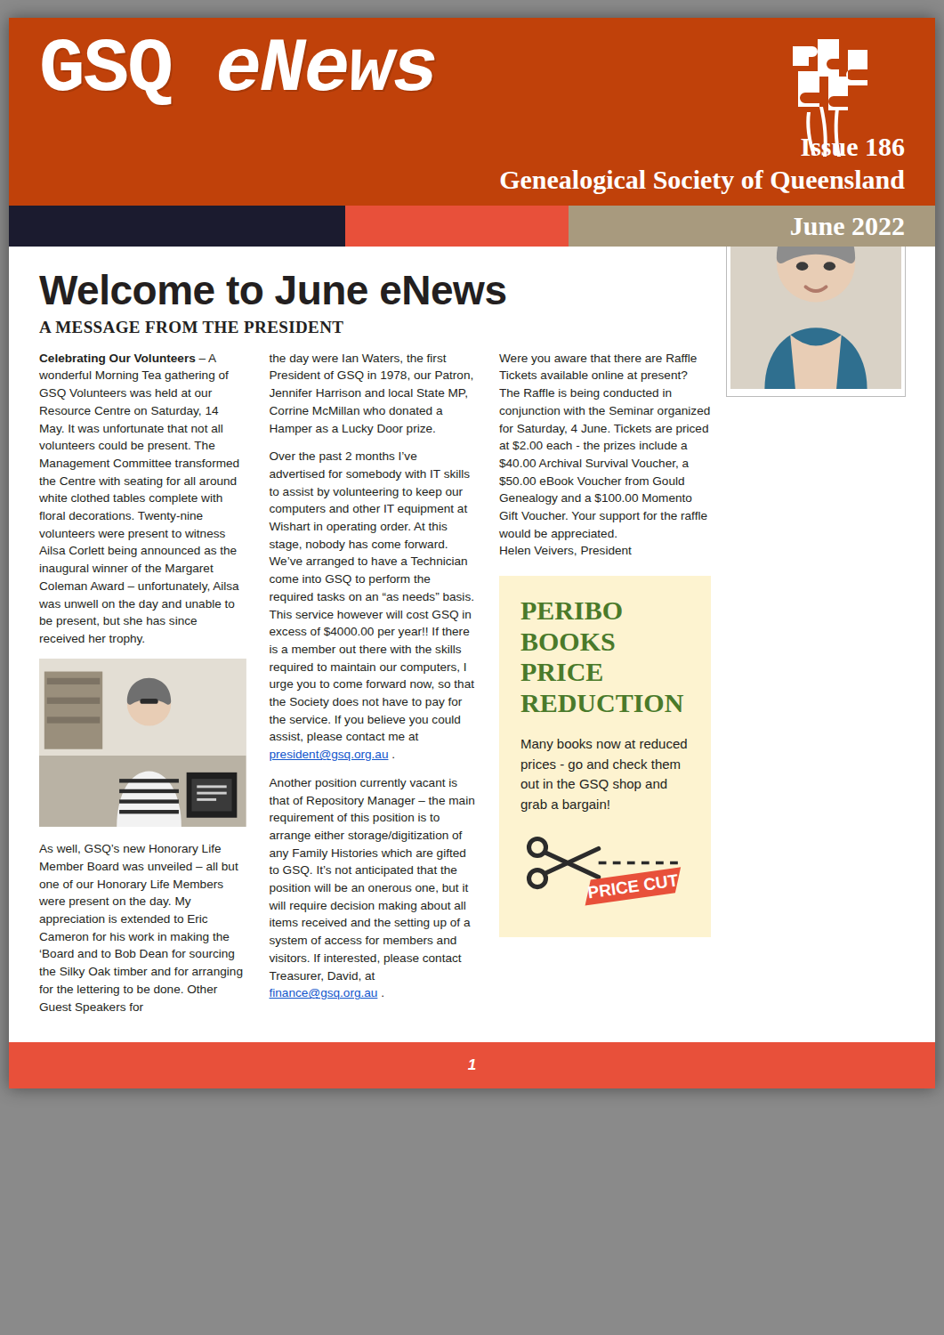GSQ eNews
Issue 186
Genealogical Society of Queensland
June 2022
Welcome to June eNews
A MESSAGE FROM THE PRESIDENT
Celebrating Our Volunteers – A wonderful Morning Tea gathering of GSQ Volunteers was held at our Resource Centre on Saturday, 14 May. It was unfortunate that not all volunteers could be present. The Management Committee transformed the Centre with seating for all around white clothed tables complete with floral decorations. Twenty-nine volunteers were present to witness Ailsa Corlett being announced as the inaugural winner of the Margaret Coleman Award – unfortunately, Ailsa was unwell on the day and unable to be present, but she has since received her trophy.
As well, GSQ’s new Honorary Life Member Board was unveiled – all but one of our Honorary Life Members were present on the day. My appreciation is extended to Eric Cameron for his work in making the ‘Board and to Bob Dean for sourcing the Silky Oak timber and for arranging for the lettering to be done. Other Guest Speakers for
the day were Ian Waters, the first President of GSQ in 1978, our Patron, Jennifer Harrison and local State MP, Corrine McMillan who donated a Hamper as a Lucky Door prize.
Over the past 2 months I’ve advertised for somebody with IT skills to assist by volunteering to keep our computers and other IT equipment at Wishart in operating order. At this stage, nobody has come forward. We’ve arranged to have a Technician come into GSQ to perform the required tasks on an “as needs” basis. This service however will cost GSQ in excess of $4000.00 per year!! If there is a member out there with the skills required to maintain our computers, I urge you to come forward now, so that the Society does not have to pay for the service. If you believe you could assist, please contact me at president@gsq.org.au .
Another position currently vacant is that of Repository Manager – the main requirement of this position is to arrange either storage/digitization of any Family Histories which are gifted to GSQ. It’s not anticipated that the position will be an onerous one, but it will require decision making about all items received and the setting up of a system of access for members and visitors. If interested, please contact Treasurer, David, at finance@gsq.org.au .
Were you aware that there are Raffle Tickets available online at present? The Raffle is being conducted in conjunction with the Seminar organized for Saturday, 4 June. Tickets are priced at $2.00 each - the prizes include a $40.00 Archival Survival Voucher, a $50.00 eBook Voucher from Gould Genealogy and a $100.00 Momento Gift Voucher. Your support for the raffle would be appreciated.
Helen Veivers, President
PERIBO BOOKS PRICE REDUCTION
Many books now at reduced prices - go and check them out in the GSQ shop and grab a bargain!
PRICE CUT
1